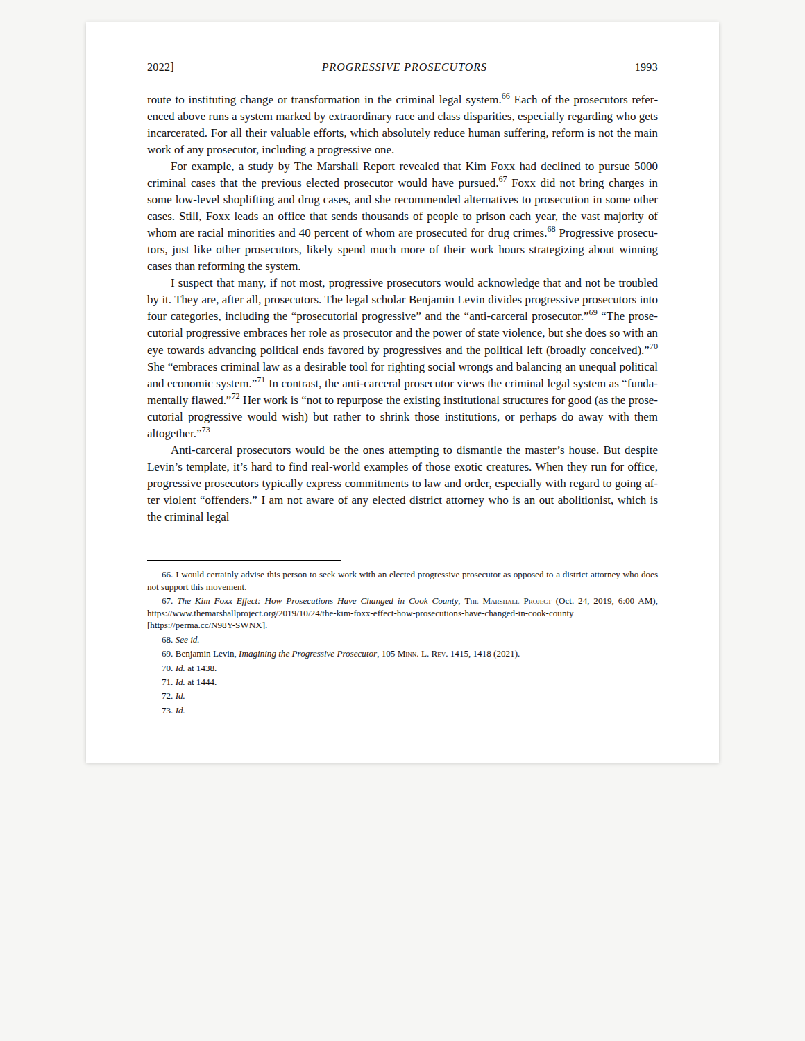2022] Progressive Prosecutors 1993
route to instituting change or transformation in the criminal legal system.66 Each of the prosecutors referenced above runs a system marked by extraordinary race and class disparities, especially regarding who gets incarcerated. For all their valuable efforts, which absolutely reduce human suffering, reform is not the main work of any prosecutor, including a progressive one.
For example, a study by The Marshall Report revealed that Kim Foxx had declined to pursue 5000 criminal cases that the previous elected prosecutor would have pursued.67 Foxx did not bring charges in some low-level shoplifting and drug cases, and she recommended alternatives to prosecution in some other cases. Still, Foxx leads an office that sends thousands of people to prison each year, the vast majority of whom are racial minorities and 40 percent of whom are prosecuted for drug crimes.68 Progressive prosecutors, just like other prosecutors, likely spend much more of their work hours strategizing about winning cases than reforming the system.
I suspect that many, if not most, progressive prosecutors would acknowledge that and not be troubled by it. They are, after all, prosecutors. The legal scholar Benjamin Levin divides progressive prosecutors into four categories, including the “prosecutorial progressive” and the “anti-carceral prosecutor.”69 “The prosecutorial progressive embraces her role as prosecutor and the power of state violence, but she does so with an eye towards advancing political ends favored by progressives and the political left (broadly conceived).”70 She “embraces criminal law as a desirable tool for righting social wrongs and balancing an unequal political and economic system.”71 In contrast, the anti-carceral prosecutor views the criminal legal system as “fundamentally flawed.”72 Her work is “not to repurpose the existing institutional structures for good (as the prosecutorial progressive would wish) but rather to shrink those institutions, or perhaps do away with them altogether.”73
Anti-carceral prosecutors would be the ones attempting to dismantle the master’s house. But despite Levin’s template, it’s hard to find real-world examples of those exotic creatures. When they run for office, progressive prosecutors typically express commitments to law and order, especially with regard to going after violent “offenders.” I am not aware of any elected district attorney who is an out abolitionist, which is the criminal legal
66. I would certainly advise this person to seek work with an elected progressive prosecutor as opposed to a district attorney who does not support this movement.
67. The Kim Foxx Effect: How Prosecutions Have Changed in Cook County, The Marshall Project (Oct. 24, 2019, 6:00 AM), https://www.themarshallproject.org/2019/10/24/the-kim-foxx-effect-how-prosecutions-have-changed-in-cook-county [https://perma.cc/N98Y-SWNX].
68. See id.
69. Benjamin Levin, Imagining the Progressive Prosecutor, 105 Minn. L. Rev. 1415, 1418 (2021).
70. Id. at 1438.
71. Id. at 1444.
72. Id.
73. Id.